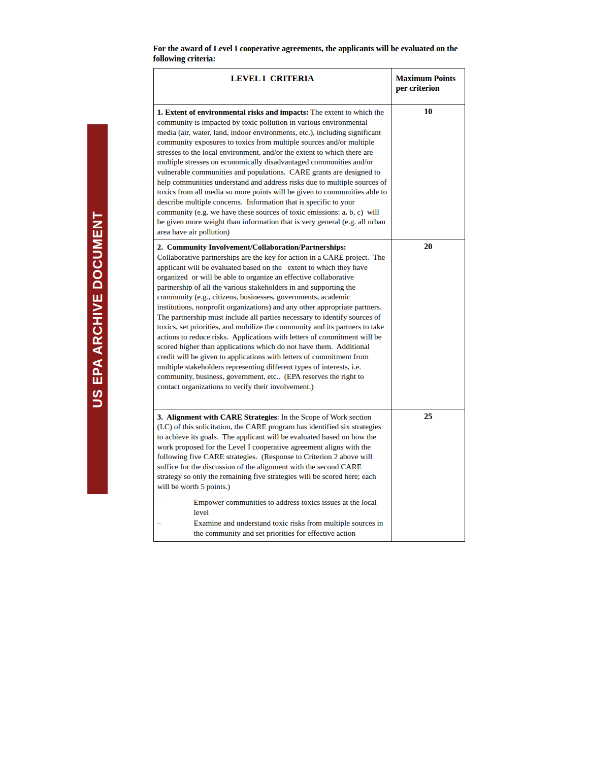US EPA ARCHIVE DOCUMENT
For the award of Level I cooperative agreements, the applicants will be evaluated on the following criteria:
| LEVEL I CRITERIA | Maximum Points per criterion |
| --- | --- |
| 1. Extent of environmental risks and impacts: The extent to which the community is impacted by toxic pollution in various environmental media (air, water, land, indoor environments, etc.), including significant community exposures to toxics from multiple sources and/or multiple stresses to the local environment, and/or the extent to which there are multiple stresses on economically disadvantaged communities and/or vulnerable communities and populations. CARE grants are designed to help communities understand and address risks due to multiple sources of toxics from all media so more points will be given to communities able to describe multiple concerns. Information that is specific to your community (e.g. we have these sources of toxic emissions: a, b, c) will be given more weight than information that is very general (e.g. all urban area have air pollution) | 10 |
| 2. Community Involvement/Collaboration/Partnerships: Collaborative partnerships are the key for action in a CARE project. The applicant will be evaluated based on the extent to which they have organized or will be able to organize an effective collaborative partnership of all the various stakeholders in and supporting the community (e.g., citizens, businesses, governments, academic institutions, nonprofit organizations) and any other appropriate partners. The partnership must include all parties necessary to identify sources of toxics, set priorities, and mobilize the community and its partners to take actions to reduce risks. Applications with letters of commitment will be scored higher than applications which do not have them. Additional credit will be given to applications with letters of commitment from multiple stakeholders representing different types of interests, i.e. community, business, government, etc.. (EPA reserves the right to contact organizations to verify their involvement.) | 20 |
| 3. Alignment with CARE Strategies : In the Scope of Work section (I.C) of this solicitation, the CARE program has identified six strategies to achieve its goals. The applicant will be evaluated based on how the work proposed for the Level I cooperative agreement aligns with the following five CARE strategies. (Response to Criterion 2 above will suffice for the discussion of the alignment with the second CARE strategy so only the remaining five strategies will be scored here; each will be worth 5 points.) Empower communities to address toxics issues at the local level Examine and understand toxic risks from multiple sources in the community and set priorities for effective action | 25 |